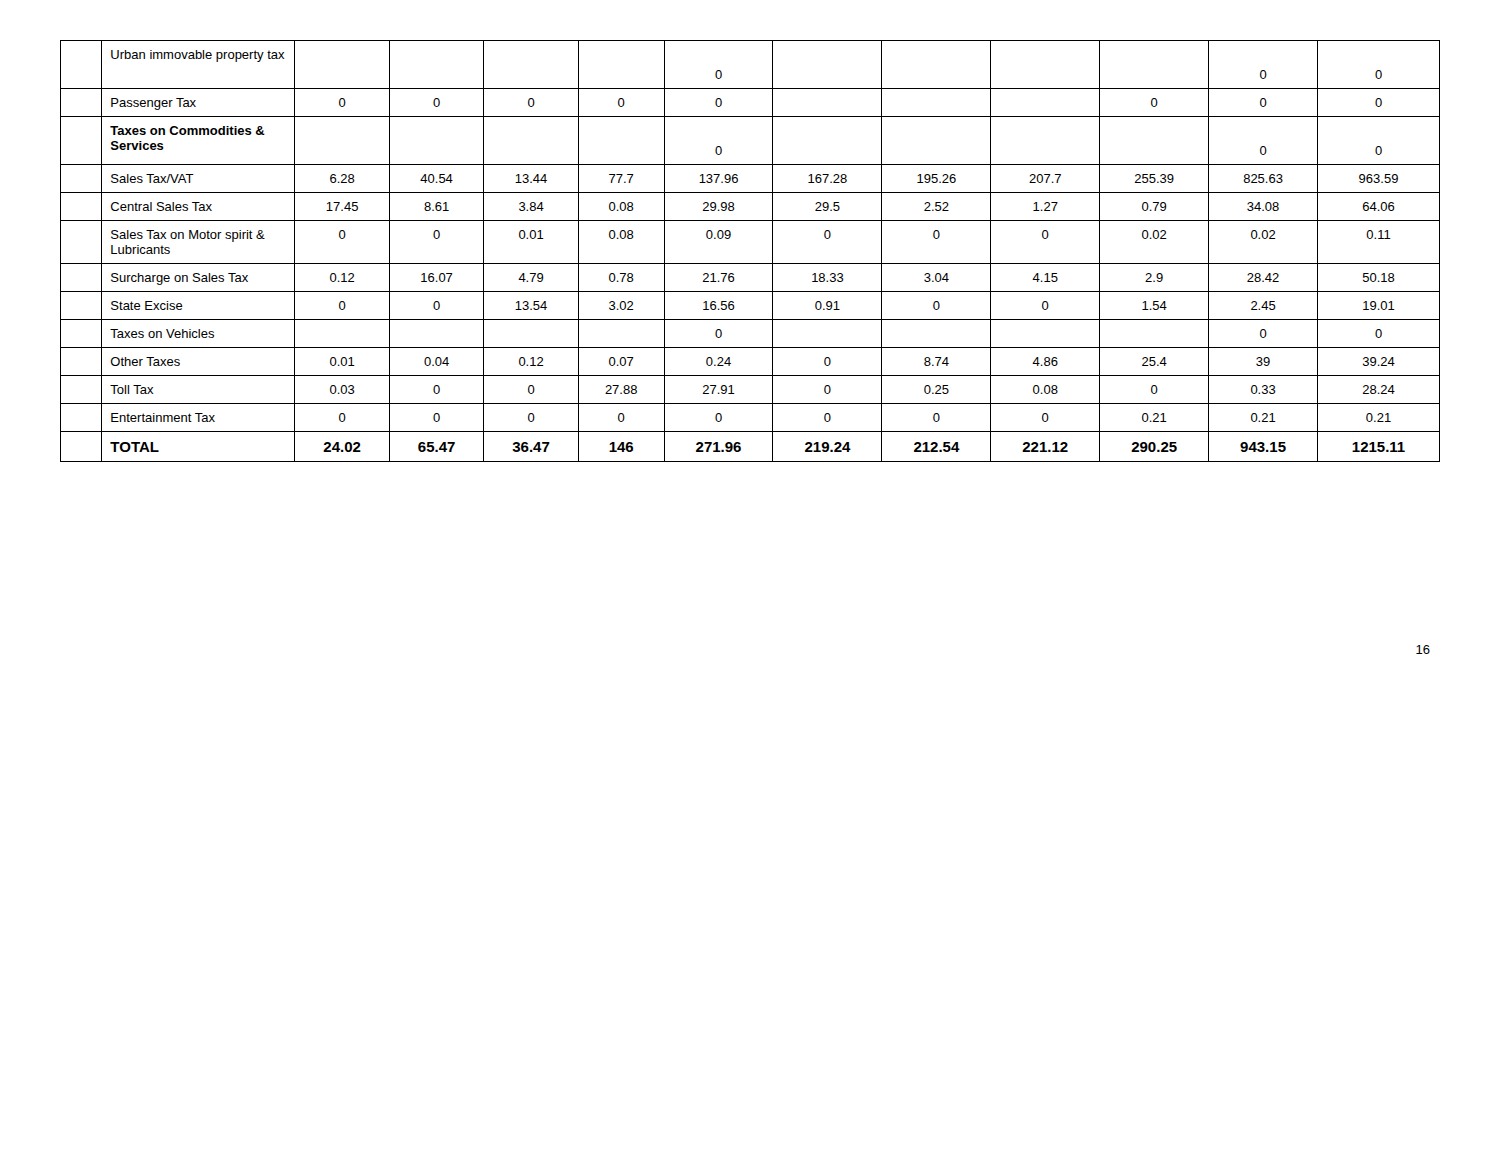| | Urban immovable property tax | | | | | 0 | | | | | 0 | 0 |
| | Passenger Tax | 0 | 0 | 0 | 0 | 0 | | | | 0 | 0 | 0 |
| | Taxes on Commodities & Services | | | | | 0 | | | | | 0 | 0 |
| | Sales Tax/VAT | 6.28 | 40.54 | 13.44 | 77.7 | 137.96 | 167.28 | 195.26 | 207.7 | 255.39 | 825.63 | 963.59 |
| | Central Sales Tax | 17.45 | 8.61 | 3.84 | 0.08 | 29.98 | 29.5 | 2.52 | 1.27 | 0.79 | 34.08 | 64.06 |
| | Sales Tax on Motor spirit & Lubricants | 0 | 0 | 0.01 | 0.08 | 0.09 | 0 | 0 | 0 | 0.02 | 0.02 | 0.11 |
| | Surcharge on Sales Tax | 0.12 | 16.07 | 4.79 | 0.78 | 21.76 | 18.33 | 3.04 | 4.15 | 2.9 | 28.42 | 50.18 |
| | State Excise | 0 | 0 | 13.54 | 3.02 | 16.56 | 0.91 | 0 | 0 | 1.54 | 2.45 | 19.01 |
| | Taxes on Vehicles | | | | | 0 | | | | | 0 | 0 |
| | Other Taxes | 0.01 | 0.04 | 0.12 | 0.07 | 0.24 | 0 | 8.74 | 4.86 | 25.4 | 39 | 39.24 |
| | Toll Tax | 0.03 | 0 | 0 | 27.88 | 27.91 | 0 | 0.25 | 0.08 | 0 | 0.33 | 28.24 |
| | Entertainment Tax | 0 | 0 | 0 | 0 | 0 | 0 | 0 | 0 | 0.21 | 0.21 | 0.21 |
| | TOTAL | 24.02 | 65.47 | 36.47 | 146 | 271.96 | 219.24 | 212.54 | 221.12 | 290.25 | 943.15 | 1215.11 |
16